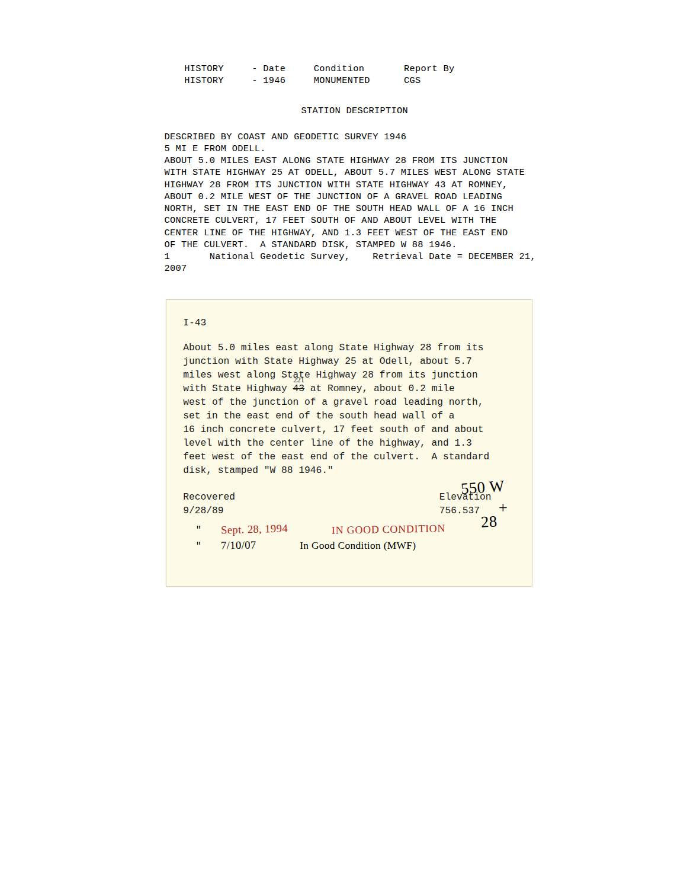HISTORY     - Date     Condition       Report By
HISTORY     - 1946     MONUMENTED      CGS
STATION DESCRIPTION
DESCRIBED BY COAST AND GEODETIC SURVEY 1946
5 MI E FROM ODELL.
ABOUT 5.0 MILES EAST ALONG STATE HIGHWAY 28 FROM ITS JUNCTION
WITH STATE HIGHWAY 25 AT ODELL, ABOUT 5.7 MILES WEST ALONG STATE
HIGHWAY 28 FROM ITS JUNCTION WITH STATE HIGHWAY 43 AT ROMNEY,
ABOUT 0.2 MILE WEST OF THE JUNCTION OF A GRAVEL ROAD LEADING
NORTH, SET IN THE EAST END OF THE SOUTH HEAD WALL OF A 16 INCH
CONCRETE CULVERT, 17 FEET SOUTH OF AND ABOUT LEVEL WITH THE
CENTER LINE OF THE HIGHWAY, AND 1.3 FEET WEST OF THE EAST END
OF THE CULVERT.  A STANDARD DISK, STAMPED W 88 1946.
1       National Geodetic Survey,    Retrieval Date = DECEMBER 21,
2007
I-43
About 5.0 miles east along State Highway 28 from its
junction with State Highway 25 at Odell, about 5.7
miles west along State Highway 28 from its junction
with State Highway 22143 at Romney, about 0.2 mile
west of the junction of a gravel road leading north,
set in the east end of the south head wall of a
16 inch concrete culvert, 17 feet south of and about
level with the center line of the highway, and 1.3
feet west of the east end of the culvert.  A standard
disk, stamped "W 88 1946."
550 W + 28
Recovered  9/28/89
Elevation 756.537
" Sept. 28, 1994 In Good Condition
" 7/10/07 In Good Condition (MWF)